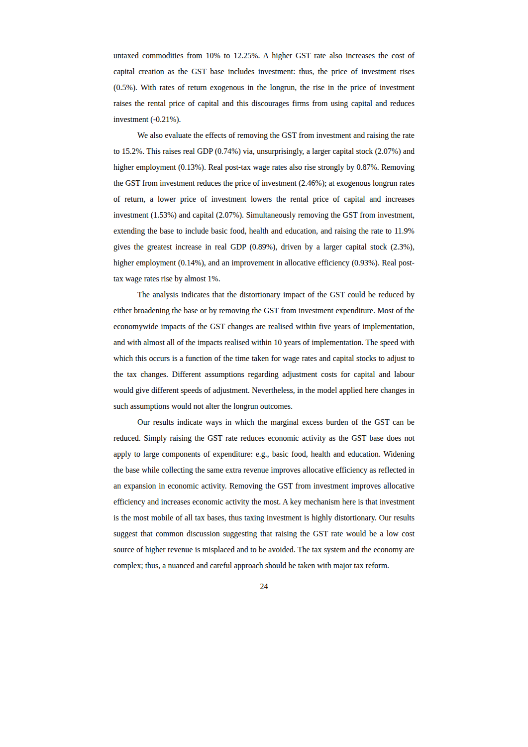untaxed commodities from 10% to 12.25%. A higher GST rate also increases the cost of capital creation as the GST base includes investment: thus, the price of investment rises (0.5%). With rates of return exogenous in the longrun, the rise in the price of investment raises the rental price of capital and this discourages firms from using capital and reduces investment (-0.21%).
We also evaluate the effects of removing the GST from investment and raising the rate to 15.2%. This raises real GDP (0.74%) via, unsurprisingly, a larger capital stock (2.07%) and higher employment (0.13%). Real post-tax wage rates also rise strongly by 0.87%. Removing the GST from investment reduces the price of investment (2.46%); at exogenous longrun rates of return, a lower price of investment lowers the rental price of capital and increases investment (1.53%) and capital (2.07%). Simultaneously removing the GST from investment, extending the base to include basic food, health and education, and raising the rate to 11.9% gives the greatest increase in real GDP (0.89%), driven by a larger capital stock (2.3%), higher employment (0.14%), and an improvement in allocative efficiency (0.93%). Real post-tax wage rates rise by almost 1%.
The analysis indicates that the distortionary impact of the GST could be reduced by either broadening the base or by removing the GST from investment expenditure. Most of the economywide impacts of the GST changes are realised within five years of implementation, and with almost all of the impacts realised within 10 years of implementation. The speed with which this occurs is a function of the time taken for wage rates and capital stocks to adjust to the tax changes. Different assumptions regarding adjustment costs for capital and labour would give different speeds of adjustment. Nevertheless, in the model applied here changes in such assumptions would not alter the longrun outcomes.
Our results indicate ways in which the marginal excess burden of the GST can be reduced. Simply raising the GST rate reduces economic activity as the GST base does not apply to large components of expenditure: e.g., basic food, health and education. Widening the base while collecting the same extra revenue improves allocative efficiency as reflected in an expansion in economic activity. Removing the GST from investment improves allocative efficiency and increases economic activity the most. A key mechanism here is that investment is the most mobile of all tax bases, thus taxing investment is highly distortionary. Our results suggest that common discussion suggesting that raising the GST rate would be a low cost source of higher revenue is misplaced and to be avoided. The tax system and the economy are complex; thus, a nuanced and careful approach should be taken with major tax reform.
24